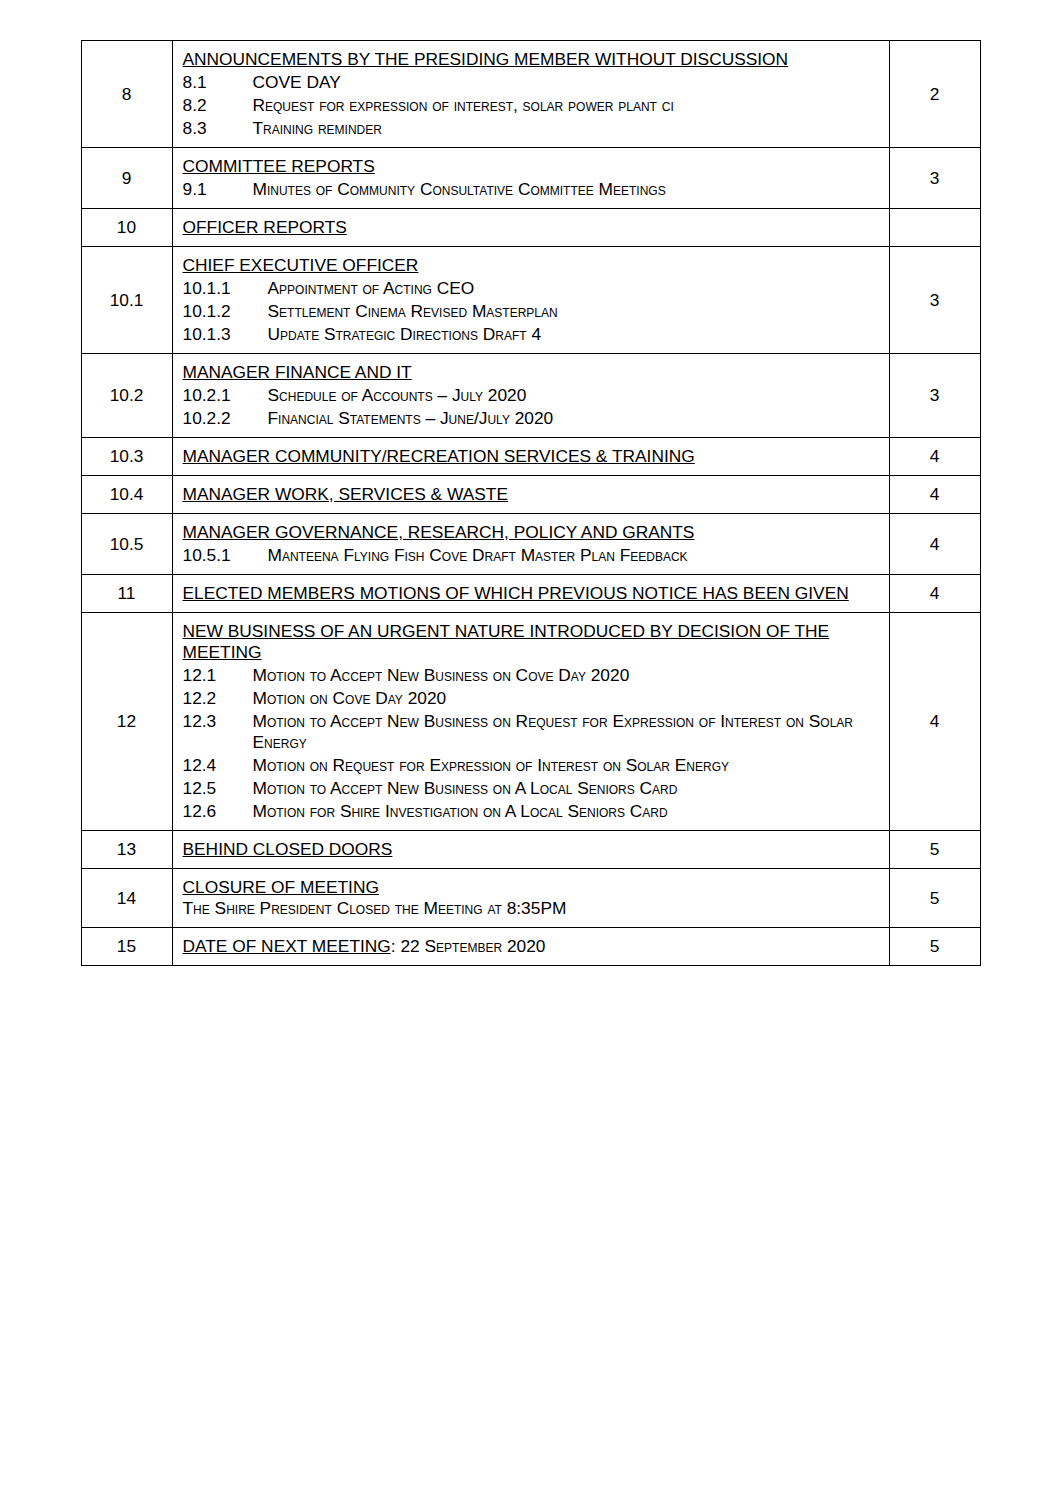| 8 | Announcements By The Presiding Member Without Discussion 8.1 COVE DAY 8.2 Request for expression of interest, solar power plant ci 8.3 Training reminder | 2 |
| 9 | Committee Reports 9.1 Minutes of Community Consultative Committee Meetings | 3 |
| 10 | Officer Reports | |
| 10.1 | Chief Executive Officer 10.1.1 Appointment of Acting CEO 10.1.2 Settlement Cinema Revised Masterplan 10.1.3 Update Strategic Directions Draft 4 | 3 |
| 10.2 | Manager Finance and IT 10.2.1 Schedule of Accounts – July 2020 10.2.2 Financial Statements – June/July 2020 | 3 |
| 10.3 | Manager Community/Recreation Services & Training | 4 |
| 10.4 | Manager Work, Services & Waste | 4 |
| 10.5 | Manager Governance, Research, Policy and Grants 10.5.1 Manteena Flying Fish Cove Draft Master Plan Feedback | 4 |
| 11 | Elected Members Motions of Which Previous Notice has been Given | 4 |
| 12 | New Business of an Urgent Nature Introduced by Decision of the Meeting 12.1 Motion to Accept New Business on Cove Day 2020 12.2 Motion on Cove Day 2020 12.3 Motion to Accept New Business on Request for Expression of Interest on Solar Energy 12.4 Motion on Request for Expression of Interest on Solar Energy 12.5 Motion to Accept New Business on A Local Seniors Card 12.6 Motion for Shire Investigation on A Local Seniors Card | 4 |
| 13 | Behind Closed Doors | 5 |
| 14 | Closure of Meeting The Shire President Closed the Meeting at 8:35PM | 5 |
| 15 | Date of Next Meeting : 22 September 2020 | 5 |